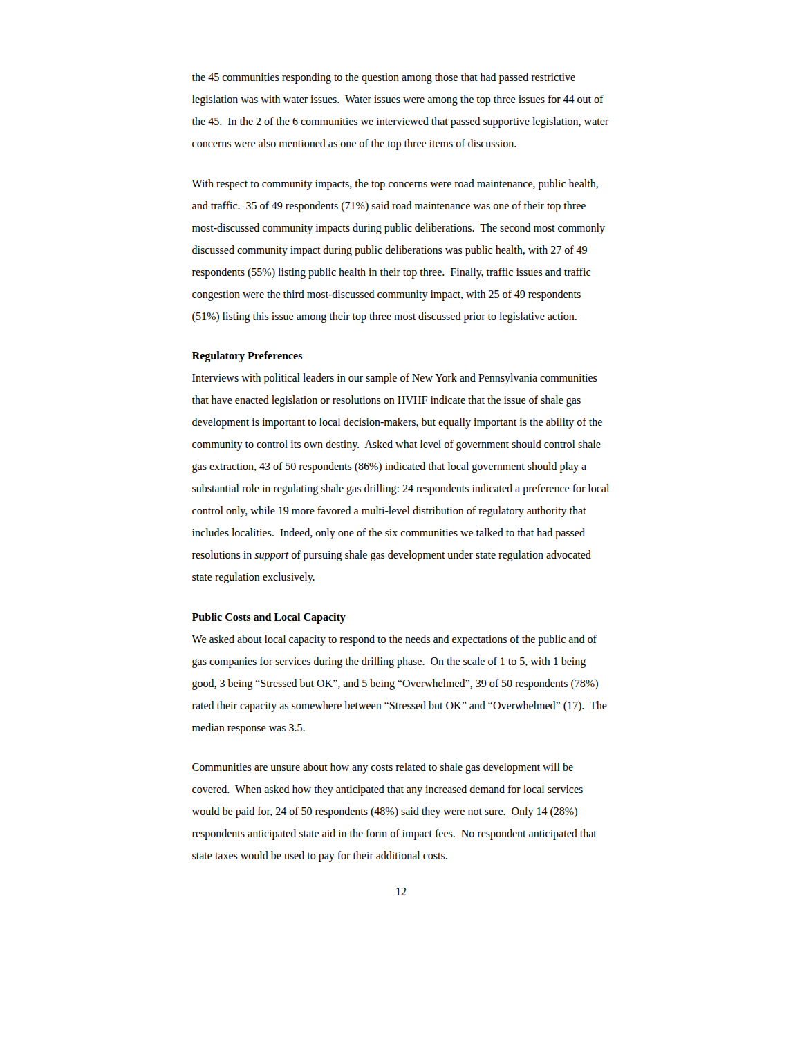the 45 communities responding to the question among those that had passed restrictive legislation was with water issues. Water issues were among the top three issues for 44 out of the 45. In the 2 of the 6 communities we interviewed that passed supportive legislation, water concerns were also mentioned as one of the top three items of discussion.
With respect to community impacts, the top concerns were road maintenance, public health, and traffic. 35 of 49 respondents (71%) said road maintenance was one of their top three most-discussed community impacts during public deliberations. The second most commonly discussed community impact during public deliberations was public health, with 27 of 49 respondents (55%) listing public health in their top three. Finally, traffic issues and traffic congestion were the third most-discussed community impact, with 25 of 49 respondents (51%) listing this issue among their top three most discussed prior to legislative action.
Regulatory Preferences
Interviews with political leaders in our sample of New York and Pennsylvania communities that have enacted legislation or resolutions on HVHF indicate that the issue of shale gas development is important to local decision-makers, but equally important is the ability of the community to control its own destiny. Asked what level of government should control shale gas extraction, 43 of 50 respondents (86%) indicated that local government should play a substantial role in regulating shale gas drilling: 24 respondents indicated a preference for local control only, while 19 more favored a multi-level distribution of regulatory authority that includes localities. Indeed, only one of the six communities we talked to that had passed resolutions in support of pursuing shale gas development under state regulation advocated state regulation exclusively.
Public Costs and Local Capacity
We asked about local capacity to respond to the needs and expectations of the public and of gas companies for services during the drilling phase. On the scale of 1 to 5, with 1 being good, 3 being “Stressed but OK”, and 5 being “Overwhelmed”, 39 of 50 respondents (78%) rated their capacity as somewhere between “Stressed but OK” and “Overwhelmed” (17). The median response was 3.5.
Communities are unsure about how any costs related to shale gas development will be covered. When asked how they anticipated that any increased demand for local services would be paid for, 24 of 50 respondents (48%) said they were not sure. Only 14 (28%) respondents anticipated state aid in the form of impact fees. No respondent anticipated that state taxes would be used to pay for their additional costs.
12